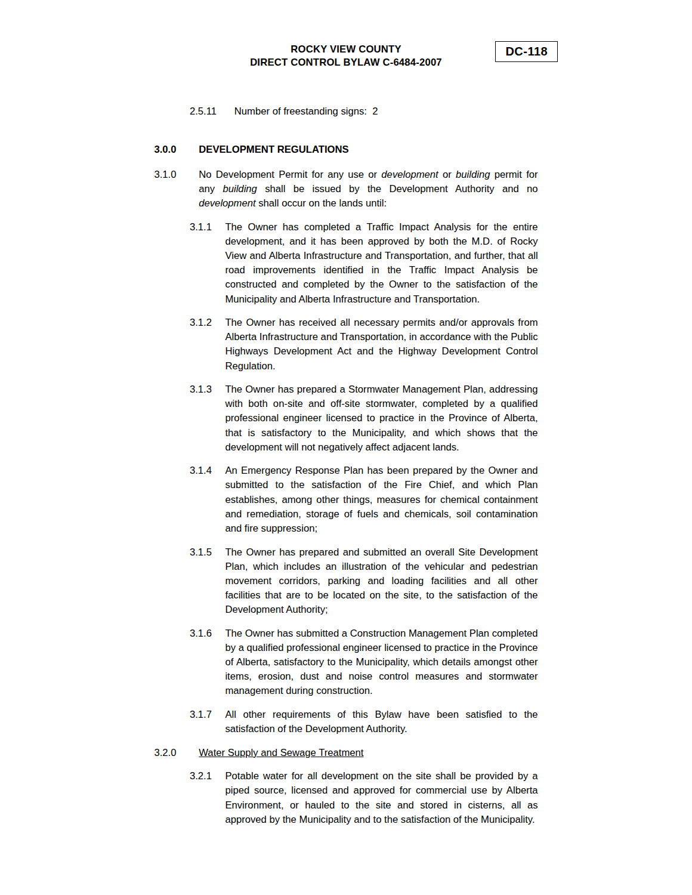ROCKY VIEW COUNTY DIRECT CONTROL BYLAW C-6484-2007
DC-118
2.5.11 Number of freestanding signs: 2
3.0.0 DEVELOPMENT REGULATIONS
3.1.0 No Development Permit for any use or development or building permit for any building shall be issued by the Development Authority and no development shall occur on the lands until:
3.1.1 The Owner has completed a Traffic Impact Analysis for the entire development, and it has been approved by both the M.D. of Rocky View and Alberta Infrastructure and Transportation, and further, that all road improvements identified in the Traffic Impact Analysis be constructed and completed by the Owner to the satisfaction of the Municipality and Alberta Infrastructure and Transportation.
3.1.2 The Owner has received all necessary permits and/or approvals from Alberta Infrastructure and Transportation, in accordance with the Public Highways Development Act and the Highway Development Control Regulation.
3.1.3 The Owner has prepared a Stormwater Management Plan, addressing with both on-site and off-site stormwater, completed by a qualified professional engineer licensed to practice in the Province of Alberta, that is satisfactory to the Municipality, and which shows that the development will not negatively affect adjacent lands.
3.1.4 An Emergency Response Plan has been prepared by the Owner and submitted to the satisfaction of the Fire Chief, and which Plan establishes, among other things, measures for chemical containment and remediation, storage of fuels and chemicals, soil contamination and fire suppression;
3.1.5 The Owner has prepared and submitted an overall Site Development Plan, which includes an illustration of the vehicular and pedestrian movement corridors, parking and loading facilities and all other facilities that are to be located on the site, to the satisfaction of the Development Authority;
3.1.6 The Owner has submitted a Construction Management Plan completed by a qualified professional engineer licensed to practice in the Province of Alberta, satisfactory to the Municipality, which details amongst other items, erosion, dust and noise control measures and stormwater management during construction.
3.1.7 All other requirements of this Bylaw have been satisfied to the satisfaction of the Development Authority.
3.2.0 Water Supply and Sewage Treatment
3.2.1 Potable water for all development on the site shall be provided by a piped source, licensed and approved for commercial use by Alberta Environment, or hauled to the site and stored in cisterns, all as approved by the Municipality and to the satisfaction of the Municipality.